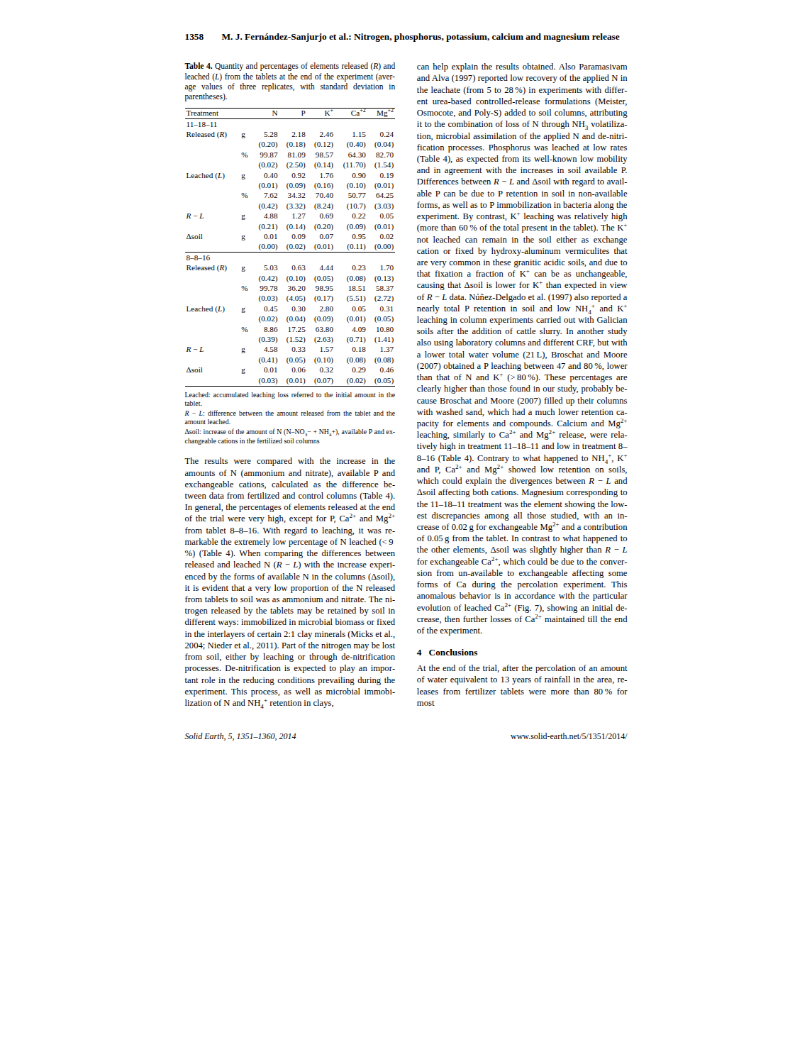1358
M. J. Fernández-Sanjurjo et al.: Nitrogen, phosphorus, potassium, calcium and magnesium release
Table 4. Quantity and percentages of elements released (R) and leached (L) from the tablets at the end of the experiment (average values of three replicates, with standard deviation in parentheses).
| Treatment | | N | P | K + | Ca +2 | Mg +2 |
| --- | --- | --- | --- | --- | --- | --- |
| 11–18–11 |
| Released ( R ) | g | 5.28 | 2.18 | 2.46 | 1.15 | 0.24 |
| | | (0.20) | (0.18) | (0.12) | (0.40) | (0.04) |
| | % | 99.87 | 81.09 | 98.57 | 64.30 | 82.70 |
| | | (0.02) | (2.50) | (0.14) | (11.70) | (1.54) |
| Leached ( L ) | g | 0.40 | 0.92 | 1.76 | 0.90 | 0.19 |
| | | (0.01) | (0.09) | (0.16) | (0.10) | (0.01) |
| | % | 7.62 | 34.32 | 70.40 | 50.77 | 64.25 |
| | | (0.42) | (3.32) | (8.24) | (10.7) | (3.03) |
| R − L | g | 4.88 | 1.27 | 0.69 | 0.22 | 0.05 |
| | | (0.21) | (0.14) | (0.20) | (0.09) | (0.01) |
| Δsoil | g | 0.01 | 0.09 | 0.07 | 0.95 | 0.02 |
| | | (0.00) | (0.02) | (0.01) | (0.11) | (0.00) |
| 8–8–16 |
| Released ( R ) | g | 5.03 | 0.63 | 4.44 | 0.23 | 1.70 |
| | | (0.42) | (0.10) | (0.05) | (0.08) | (0.13) |
| | % | 99.78 | 36.20 | 98.95 | 18.51 | 58.37 |
| | | (0.03) | (4.05) | (0.17) | (5.51) | (2.72) |
| Leached ( L ) | g | 0.45 | 0.30 | 2.80 | 0.05 | 0.31 |
| | | (0.02) | (0.04) | (0.09) | (0.01) | (0.05) |
| | % | 8.86 | 17.25 | 63.80 | 4.09 | 10.80 |
| | | (0.39) | (1.52) | (2.63) | (0.71) | (1.41) |
| R − L | g | 4.58 | 0.33 | 1.57 | 0.18 | 1.37 |
| | | (0.41) | (0.05) | (0.10) | (0.08) | (0.08) |
| Δsoil | g | 0.01 | 0.06 | 0.32 | 0.29 | 0.46 |
| | | (0.03) | (0.01) | (0.07) | (0.02) | (0.05) |
Leached: accumulated leaching loss referred to the initial amount in the tablet.
R − L: difference between the amount released from the tablet and the amount leached.
Δsoil: increase of the amount of N (N–NO3− + NH4+), available P and exchangeable cations in the fertilized soil columns
The results were compared with the increase in the amounts of N (ammonium and nitrate), available P and exchangeable cations, calculated as the difference between data from fertilized and control columns (Table 4). In general, the percentages of elements released at the end of the trial were very high, except for P, Ca2+ and Mg2+ from tablet 8–8–16. With regard to leaching, it was remarkable the extremely low percentage of N leached (< 9 %) (Table 4). When comparing the differences between released and leached N (R − L) with the increase experienced by the forms of available N in the columns (Δsoil), it is evident that a very low proportion of the N released from tablets to soil was as ammonium and nitrate. The nitrogen released by the tablets may be retained by soil in different ways: immobilized in microbial biomass or fixed in the interlayers of certain 2:1 clay minerals (Micks et al., 2004; Nieder et al., 2011). Part of the nitrogen may be lost from soil, either by leaching or through de-nitrification processes. De-nitrification is expected to play an important role in the reducing conditions prevailing during the experiment. This process, as well as microbial immobilization of N and NH4+ retention in clays,
can help explain the results obtained. Also Paramasivam and Alva (1997) reported low recovery of the applied N in the leachate (from 5 to 28 %) in experiments with different urea-based controlled-release formulations (Meister, Osmocote, and Poly-S) added to soil columns, attributing it to the combination of loss of N through NH3 volatilization, microbial assimilation of the applied N and de-nitrification processes. Phosphorus was leached at low rates (Table 4), as expected from its well-known low mobility and in agreement with the increases in soil available P. Differences between R − L and Δsoil with regard to available P can be due to P retention in soil in non-available forms, as well as to P immobilization in bacteria along the experiment. By contrast, K+ leaching was relatively high (more than 60 % of the total present in the tablet). The K+ not leached can remain in the soil either as exchange cation or fixed by hydroxy-aluminum vermiculites that are very common in these granitic acidic soils, and due to that fixation a fraction of K+ can be as unchangeable, causing that Δsoil is lower for K+ than expected in view of R − L data. Núñez-Delgado et al. (1997) also reported a nearly total P retention in soil and low NH4+ and K+ leaching in column experiments carried out with Galician soils after the addition of cattle slurry. In another study also using laboratory columns and different CRF, but with a lower total water volume (21 L), Broschat and Moore (2007) obtained a P leaching between 47 and 80 %, lower than that of N and K+ (> 80 %). These percentages are clearly higher than those found in our study, probably because Broschat and Moore (2007) filled up their columns with washed sand, which had a much lower retention capacity for elements and compounds. Calcium and Mg2+ leaching, similarly to Ca2+ and Mg2+ release, were relatively high in treatment 11–18–11 and low in treatment 8–8–16 (Table 4). Contrary to what happened to NH4+, K+ and P, Ca2+ and Mg2+ showed low retention on soils, which could explain the divergences between R − L and Δsoil affecting both cations. Magnesium corresponding to the 11–18–11 treatment was the element showing the lowest discrepancies among all those studied, with an increase of 0.02 g for exchangeable Mg2+ and a contribution of 0.05 g from the tablet. In contrast to what happened to the other elements, Δsoil was slightly higher than R − L for exchangeable Ca2+, which could be due to the conversion from un-available to exchangeable affecting some forms of Ca during the percolation experiment. This anomalous behavior is in accordance with the particular evolution of leached Ca2+ (Fig. 7), showing an initial decrease, then further losses of Ca2+ maintained till the end of the experiment.
4 Conclusions
At the end of the trial, after the percolation of an amount of water equivalent to 13 years of rainfall in the area, releases from fertilizer tablets were more than 80 % for most
Solid Earth, 5, 1351–1360, 2014
www.solid-earth.net/5/1351/2014/